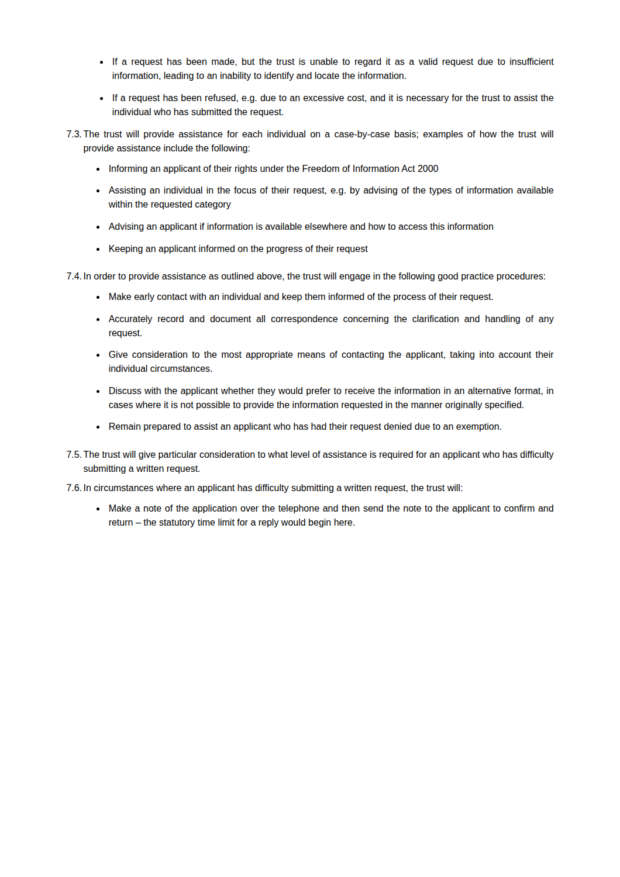If a request has been made, but the trust is unable to regard it as a valid request due to insufficient information, leading to an inability to identify and locate the information.
If a request has been refused, e.g. due to an excessive cost, and it is necessary for the trust to assist the individual who has submitted the request.
7.3.
The trust will provide assistance for each individual on a case-by-case basis; examples of how the trust will provide assistance include the following:
Informing an applicant of their rights under the Freedom of Information Act 2000
Assisting an individual in the focus of their request, e.g. by advising of the types of information available within the requested category
Advising an applicant if information is available elsewhere and how to access this information
Keeping an applicant informed on the progress of their request
7.4.
In order to provide assistance as outlined above, the trust will engage in the following good practice procedures:
Make early contact with an individual and keep them informed of the process of their request.
Accurately record and document all correspondence concerning the clarification and handling of any request.
Give consideration to the most appropriate means of contacting the applicant, taking into account their individual circumstances.
Discuss with the applicant whether they would prefer to receive the information in an alternative format, in cases where it is not possible to provide the information requested in the manner originally specified.
Remain prepared to assist an applicant who has had their request denied due to an exemption.
7.5.
The trust will give particular consideration to what level of assistance is required for an applicant who has difficulty submitting a written request.
7.6.
In circumstances where an applicant has difficulty submitting a written request, the trust will:
Make a note of the application over the telephone and then send the note to the applicant to confirm and return – the statutory time limit for a reply would begin here.